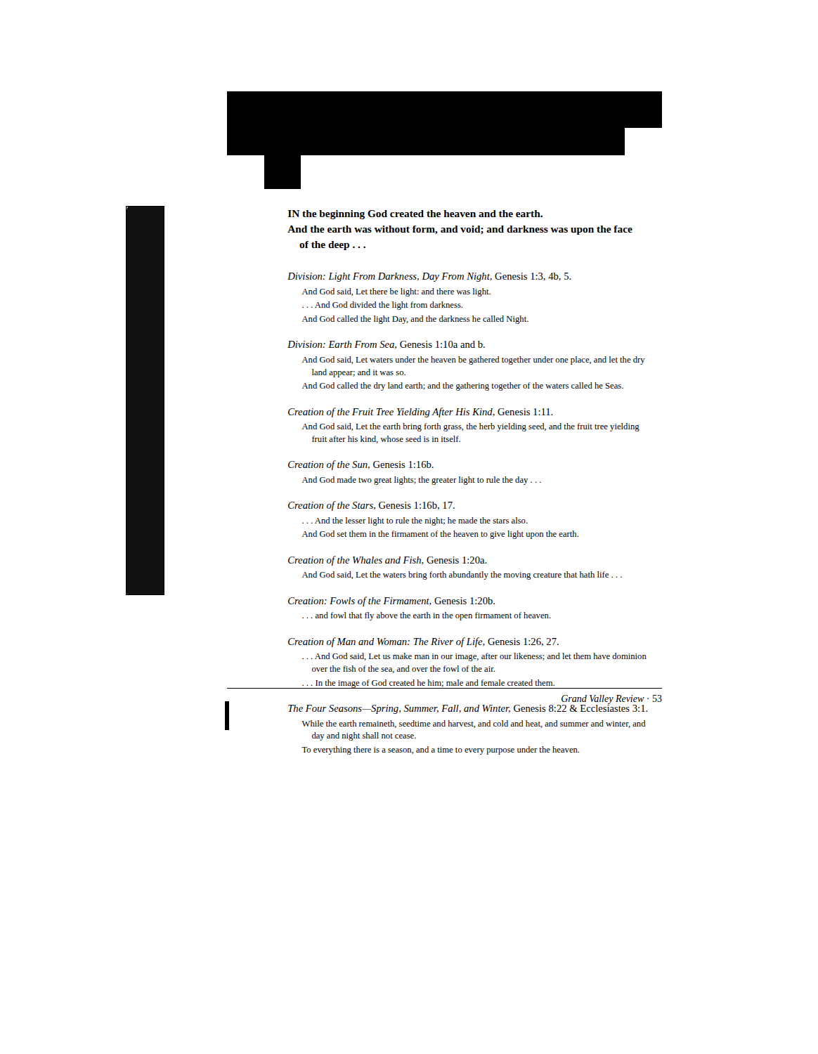IN the beginning God created the heaven and the earth.
And the earth was without form, and void; and darkness was upon the face of the deep . . .
Division: Light From Darkness, Day From Night, Genesis 1:3, 4b, 5.
And God said, Let there be light: and there was light.
. . . And God divided the light from darkness.
And God called the light Day, and the darkness he called Night.
Division: Earth From Sea, Genesis 1:10a and b.
And God said, Let waters under the heaven be gathered together under one place, and let the dry land appear; and it was so.
And God called the dry land earth; and the gathering together of the waters called he Seas.
Creation of the Fruit Tree Yielding After His Kind, Genesis 1:11.
And God said, Let the earth bring forth grass, the herb yielding seed, and the fruit tree yielding fruit after his kind, whose seed is in itself.
Creation of the Sun, Genesis 1:16b.
And God made two great lights; the greater light to rule the day . . .
Creation of the Stars, Genesis 1:16b, 17.
. . . And the lesser light to rule the night; he made the stars also.
And God set them in the firmament of the heaven to give light upon the earth.
Creation of the Whales and Fish, Genesis 1:20a.
And God said, Let the waters bring forth abundantly the moving creature that hath life . . .
Creation: Fowls of the Firmament, Genesis 1:20b.
. . . and fowl that fly above the earth in the open firmament of heaven.
Creation of Man and Woman: The River of Life, Genesis 1:26, 27.
. . . And God said, Let us make man in our image, after our likeness; and let them have dominion over the fish of the sea, and over the fowl of the air.
. . . In the image of God created he him; male and female created them.
The Four Seasons—Spring, Summer, Fall, and Winter, Genesis 8:22 & Ecclesiastes 3:1.
While the earth remaineth, seedtime and harvest, and cold and heat, and summer and winter, and day and night shall not cease.
To everything there is a season, and a time to every purpose under the heaven.
Grand Valley Review · 53